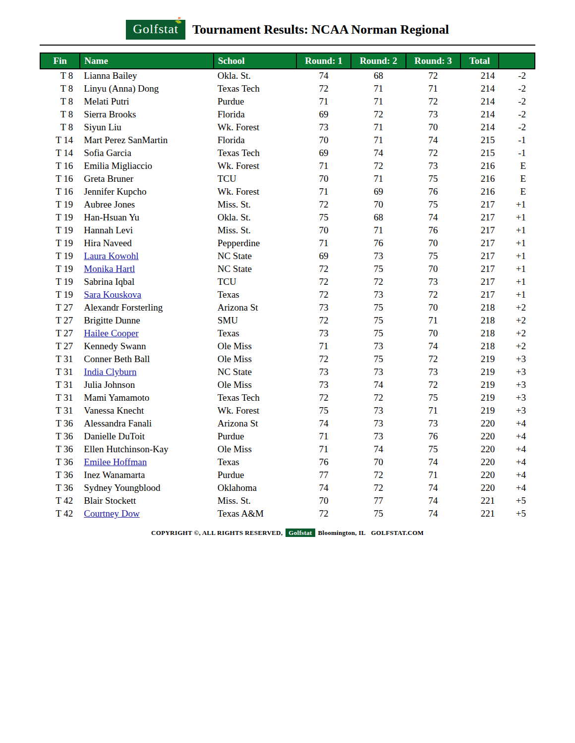Golfstat⛳
Tournament Results: NCAA Norman Regional
| Fin | Name | School | Round: 1 | Round: 2 | Round: 3 | Total | |
| --- | --- | --- | --- | --- | --- | --- | --- |
| T 8 | Lianna Bailey | Okla. St. | 74 | 68 | 72 | 214 | -2 |
| T 8 | Linyu (Anna) Dong | Texas Tech | 72 | 71 | 71 | 214 | -2 |
| T 8 | Melati Putri | Purdue | 71 | 71 | 72 | 214 | -2 |
| T 8 | Sierra Brooks | Florida | 69 | 72 | 73 | 214 | -2 |
| T 8 | Siyun Liu | Wk. Forest | 73 | 71 | 70 | 214 | -2 |
| T 14 | Mart Perez SanMartin | Florida | 70 | 71 | 74 | 215 | -1 |
| T 14 | Sofia Garcia | Texas Tech | 69 | 74 | 72 | 215 | -1 |
| T 16 | Emilia Migliaccio | Wk. Forest | 71 | 72 | 73 | 216 | E |
| T 16 | Greta Bruner | TCU | 70 | 71 | 75 | 216 | E |
| T 16 | Jennifer Kupcho | Wk. Forest | 71 | 69 | 76 | 216 | E |
| T 19 | Aubree Jones | Miss. St. | 72 | 70 | 75 | 217 | +1 |
| T 19 | Han-Hsuan Yu | Okla. St. | 75 | 68 | 74 | 217 | +1 |
| T 19 | Hannah Levi | Miss. St. | 70 | 71 | 76 | 217 | +1 |
| T 19 | Hira Naveed | Pepperdine | 71 | 76 | 70 | 217 | +1 |
| T 19 | Laura Kowohl | NC State | 69 | 73 | 75 | 217 | +1 |
| T 19 | Monika Hartl | NC State | 72 | 75 | 70 | 217 | +1 |
| T 19 | Sabrina Iqbal | TCU | 72 | 72 | 73 | 217 | +1 |
| T 19 | Sara Kouskova | Texas | 72 | 73 | 72 | 217 | +1 |
| T 27 | Alexandr Forsterling | Arizona St | 73 | 75 | 70 | 218 | +2 |
| T 27 | Brigitte Dunne | SMU | 72 | 75 | 71 | 218 | +2 |
| T 27 | Hailee Cooper | Texas | 73 | 75 | 70 | 218 | +2 |
| T 27 | Kennedy Swann | Ole Miss | 71 | 73 | 74 | 218 | +2 |
| T 31 | Conner Beth Ball | Ole Miss | 72 | 75 | 72 | 219 | +3 |
| T 31 | India Clyburn | NC State | 73 | 73 | 73 | 219 | +3 |
| T 31 | Julia Johnson | Ole Miss | 73 | 74 | 72 | 219 | +3 |
| T 31 | Mami Yamamoto | Texas Tech | 72 | 72 | 75 | 219 | +3 |
| T 31 | Vanessa Knecht | Wk. Forest | 75 | 73 | 71 | 219 | +3 |
| T 36 | Alessandra Fanali | Arizona St | 74 | 73 | 73 | 220 | +4 |
| T 36 | Danielle DuToit | Purdue | 71 | 73 | 76 | 220 | +4 |
| T 36 | Ellen Hutchinson-Kay | Ole Miss | 71 | 74 | 75 | 220 | +4 |
| T 36 | Emilee Hoffman | Texas | 76 | 70 | 74 | 220 | +4 |
| T 36 | Inez Wanamarta | Purdue | 77 | 72 | 71 | 220 | +4 |
| T 36 | Sydney Youngblood | Oklahoma | 74 | 72 | 74 | 220 | +4 |
| T 42 | Blair Stockett | Miss. St. | 70 | 77 | 74 | 221 | +5 |
| T 42 | Courtney Dow | Texas A&M | 72 | 75 | 74 | 221 | +5 |
COPYRIGHT ©, ALL RIGHTS RESERVED,Golfstat Bloomington, IL GOLFSTAT.COM